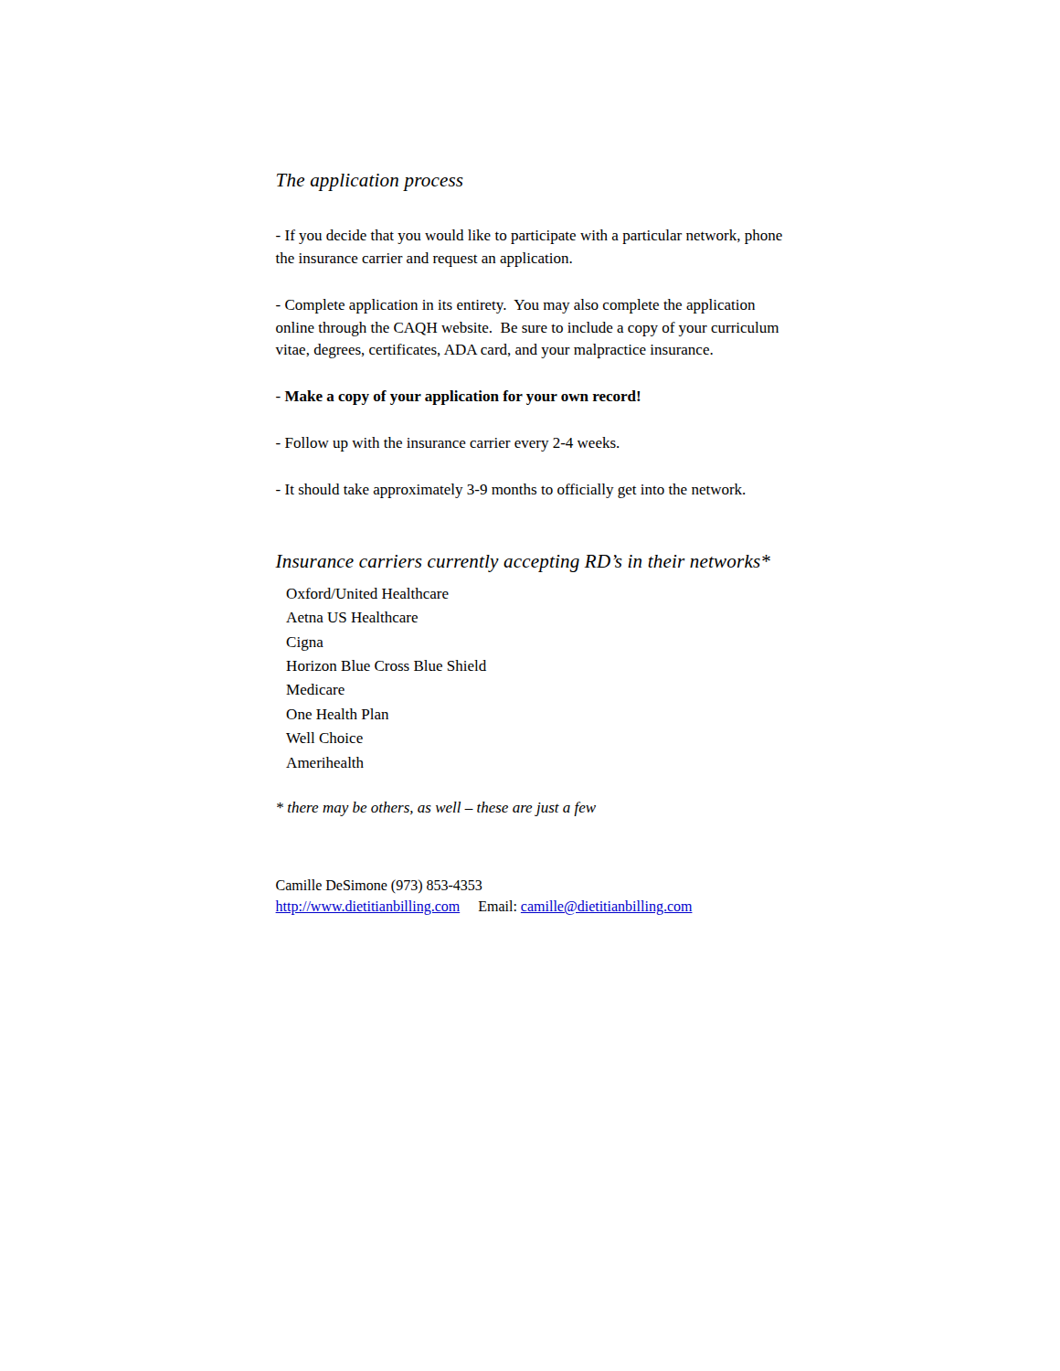The application process
- If you decide that you would like to participate with a particular network, phone the insurance carrier and request an application.
- Complete application in its entirety. You may also complete the application online through the CAQH website. Be sure to include a copy of your curriculum vitae, degrees, certificates, ADA card, and your malpractice insurance.
- Make a copy of your application for your own record!
- Follow up with the insurance carrier every 2-4 weeks.
- It should take approximately 3-9 months to officially get into the network.
Insurance carriers currently accepting RD’s in their networks*
Oxford/United Healthcare
Aetna US Healthcare
Cigna
Horizon Blue Cross Blue Shield
Medicare
One Health Plan
Well Choice
Amerihealth
* there may be others, as well – these are just a few
Camille DeSimone (973) 853-4353
http://www.dietitianbilling.com Email: camille@dietitianbilling.com